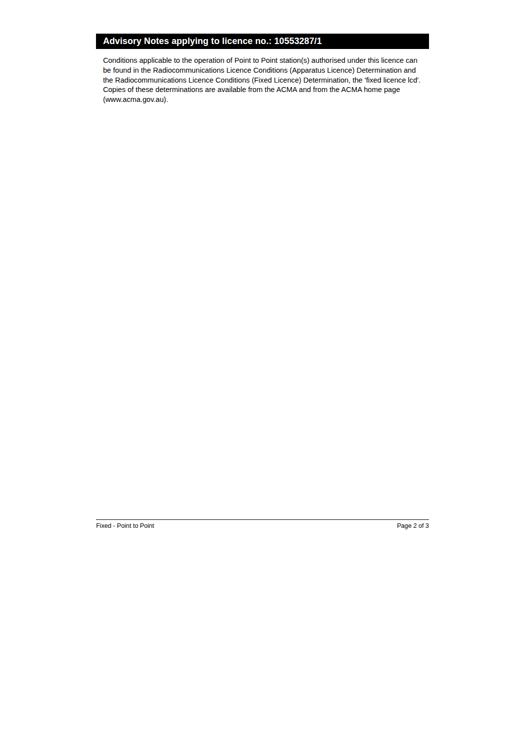Advisory Notes applying to licence no.: 10553287/1
Conditions applicable to the operation of Point to Point station(s) authorised under this licence can be found in the Radiocommunications Licence Conditions (Apparatus Licence) Determination and the Radiocommunications Licence Conditions (Fixed Licence) Determination, the 'fixed licence lcd'. Copies of these determinations are available from the ACMA and from the ACMA home page (www.acma.gov.au).
Fixed - Point to Point
Page 2 of 3